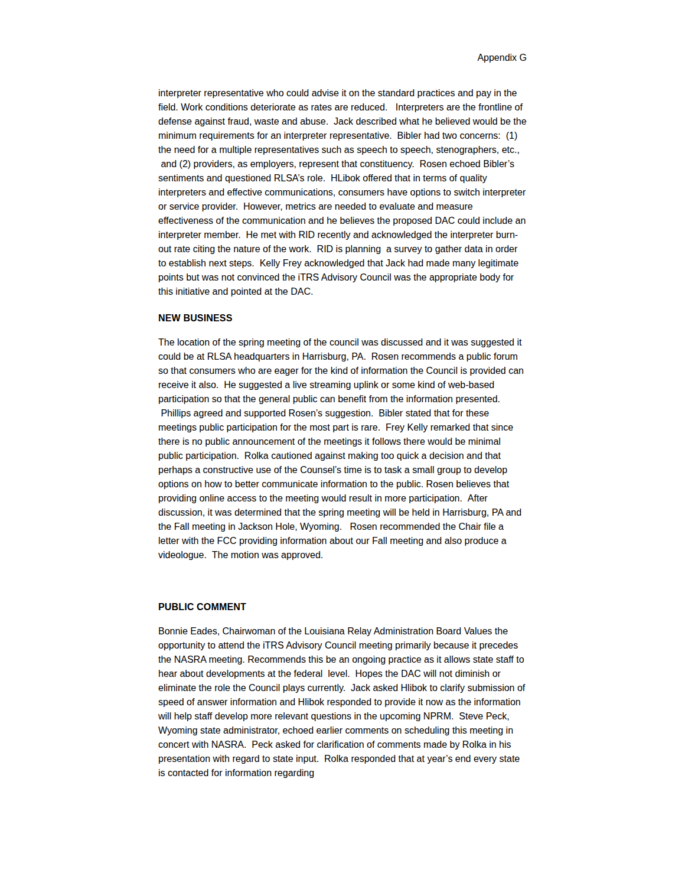Appendix G
interpreter representative who could advise it on the standard practices and pay in the field. Work conditions deteriorate as rates are reduced. Interpreters are the frontline of defense against fraud, waste and abuse. Jack described what he believed would be the minimum requirements for an interpreter representative. Bibler had two concerns: (1) the need for a multiple representatives such as speech to speech, stenographers, etc., and (2) providers, as employers, represent that constituency. Rosen echoed Bibler’s sentiments and questioned RLSA’s role. HLibok offered that in terms of quality interpreters and effective communications, consumers have options to switch interpreter or service provider. However, metrics are needed to evaluate and measure effectiveness of the communication and he believes the proposed DAC could include an interpreter member. He met with RID recently and acknowledged the interpreter burn-out rate citing the nature of the work. RID is planning a survey to gather data in order to establish next steps. Kelly Frey acknowledged that Jack had made many legitimate points but was not convinced the iTRS Advisory Council was the appropriate body for this initiative and pointed at the DAC.
NEW BUSINESS
The location of the spring meeting of the council was discussed and it was suggested it could be at RLSA headquarters in Harrisburg, PA. Rosen recommends a public forum so that consumers who are eager for the kind of information the Council is provided can receive it also. He suggested a live streaming uplink or some kind of web-based participation so that the general public can benefit from the information presented. Phillips agreed and supported Rosen’s suggestion. Bibler stated that for these meetings public participation for the most part is rare. Frey Kelly remarked that since there is no public announcement of the meetings it follows there would be minimal public participation. Rolka cautioned against making too quick a decision and that perhaps a constructive use of the Counsel’s time is to task a small group to develop options on how to better communicate information to the public. Rosen believes that providing online access to the meeting would result in more participation. After discussion, it was determined that the spring meeting will be held in Harrisburg, PA and the Fall meeting in Jackson Hole, Wyoming. Rosen recommended the Chair file a letter with the FCC providing information about our Fall meeting and also produce a videologue. The motion was approved.
PUBLIC COMMENT
Bonnie Eades, Chairwoman of the Louisiana Relay Administration Board Values the opportunity to attend the iTRS Advisory Council meeting primarily because it precedes the NASRA meeting. Recommends this be an ongoing practice as it allows state staff to hear about developments at the federal level. Hopes the DAC will not diminish or eliminate the role the Council plays currently. Jack asked Hlibok to clarify submission of speed of answer information and Hlibok responded to provide it now as the information will help staff develop more relevant questions in the upcoming NPRM. Steve Peck, Wyoming state administrator, echoed earlier comments on scheduling this meeting in concert with NASRA. Peck asked for clarification of comments made by Rolka in his presentation with regard to state input. Rolka responded that at year’s end every state is contacted for information regarding